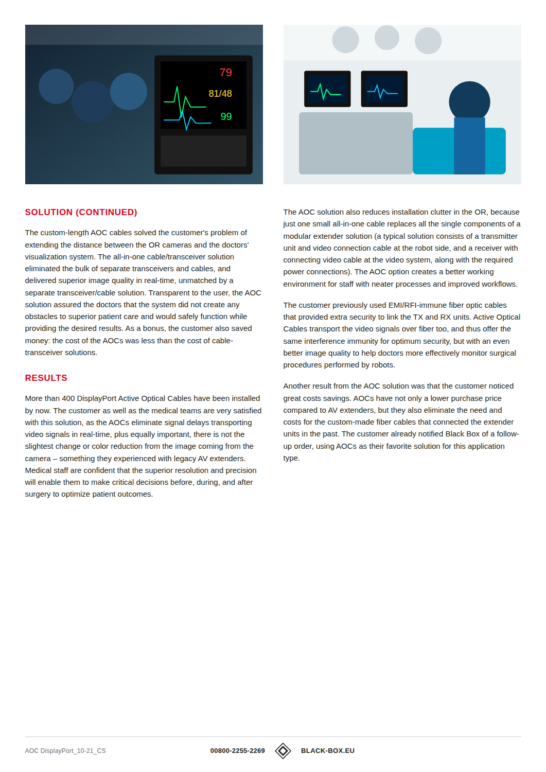Solution (continued)
The custom-length AOC cables solved the customer's problem of extending the distance between the OR cameras and the doctors' visualization system. The all-in-one cable/transceiver solution eliminated the bulk of separate transceivers and cables, and delivered superior image quality in real-time, unmatched by a separate transceiver/cable solution. Transparent to the user, the AOC solution assured the doctors that the system did not create any obstacles to superior patient care and would safely function while providing the desired results. As a bonus, the customer also saved money: the cost of the AOCs was less than the cost of cable-transceiver solutions.
Results
More than 400 DisplayPort Active Optical Cables have been installed by now. The customer as well as the medical teams are very satisfied with this solution, as the AOCs eliminate signal delays transporting video signals in real-time, plus equally important, there is not the slightest change or color reduction from the image coming from the camera – something they experienced with legacy AV extenders. Medical staff are confident that the superior resolution and precision will enable them to make critical decisions before, during, and after surgery to optimize patient outcomes.
The AOC solution also reduces installation clutter in the OR, because just one small all-in-one cable replaces all the single components of a modular extender solution (a typical solution consists of a transmitter unit and video connection cable at the robot side, and a receiver with connecting video cable at the video system, along with the required power connections). The AOC option creates a better working environment for staff with neater processes and improved workflows.
The customer previously used EMI/RFI-immune fiber optic cables that provided extra security to link the TX and RX units. Active Optical Cables transport the video signals over fiber too, and thus offer the same interference immunity for optimum security, but with an even better image quality to help doctors more effectively monitor surgical procedures performed by robots.
Another result from the AOC solution was that the customer noticed great costs savings. AOCs have not only a lower purchase price compared to AV extenders, but they also eliminate the need and costs for the custom-made fiber cables that connected the extender units in the past. The customer already notified Black Box of a follow-up order, using AOCs as their favorite solution for this application type.
AOC DisplayPort_10-21_CS
00800-2255-2269 BLACK-BOX.EU